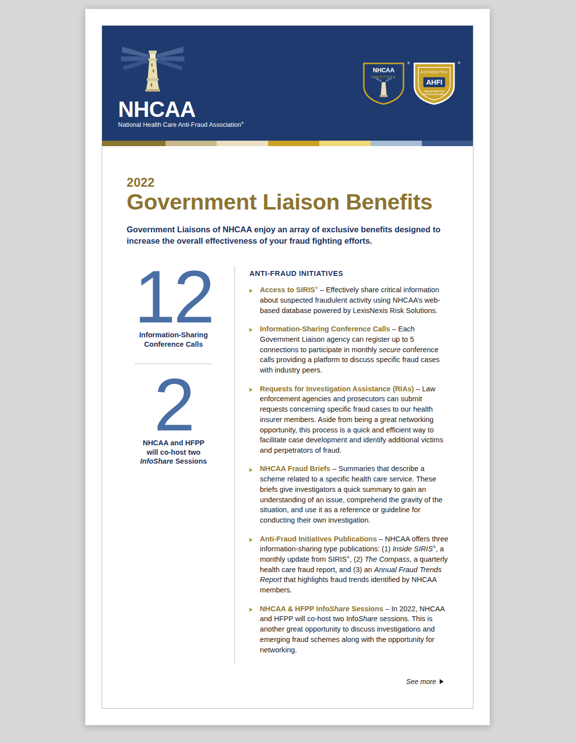NHCAA National Health Care Anti-Fraud Association®
NHCAA INSTITUTE ®
ACCREDITED AHFI National Health Care Anti-Fraud Association ®
2022
Government Liaison Benefits
Government Liaisons of NHCAA enjoy an array of exclusive benefits designed to increase the overall effectiveness of your fraud fighting efforts.
12
Information-Sharing
Conference Calls
2
NHCAA and HFPP
will co-host two
InfoShare Sessions
Anti-Fraud Initiatives
Access to SIRIS® – Effectively share critical information about suspected fraudulent activity using NHCAA’s web-based database powered by LexisNexis Risk Solutions.
Information-Sharing Conference Calls – Each Government Liaison agency can register up to 5 connections to participate in monthly secure conference calls providing a platform to discuss specific fraud cases with industry peers.
Requests for Investigation Assistance (RIAs) – Law enforcement agencies and prosecutors can submit requests concerning specific fraud cases to our health insurer members. Aside from being a great networking opportunity, this process is a quick and efficient way to facilitate case development and identify additional victims and perpetrators of fraud.
NHCAA Fraud Briefs – Summaries that describe a scheme related to a specific health care service. These briefs give investigators a quick summary to gain an understanding of an issue, comprehend the gravity of the situation, and use it as a reference or guideline for conducting their own investigation.
Anti-Fraud Initiatives Publications – NHCAA offers three information-sharing type publications: (1) Inside SIRIS®, a monthly update from SIRIS®, (2) The Compass, a quarterly health care fraud report, and (3) an Annual Fraud Trends Report that highlights fraud trends identified by NHCAA members.
NHCAA & HFPP InfoShare Sessions – In 2022, NHCAA and HFPP will co-host two InfoShare sessions. This is another great opportunity to discuss investigations and emerging fraud schemes along with the opportunity for networking.
See more